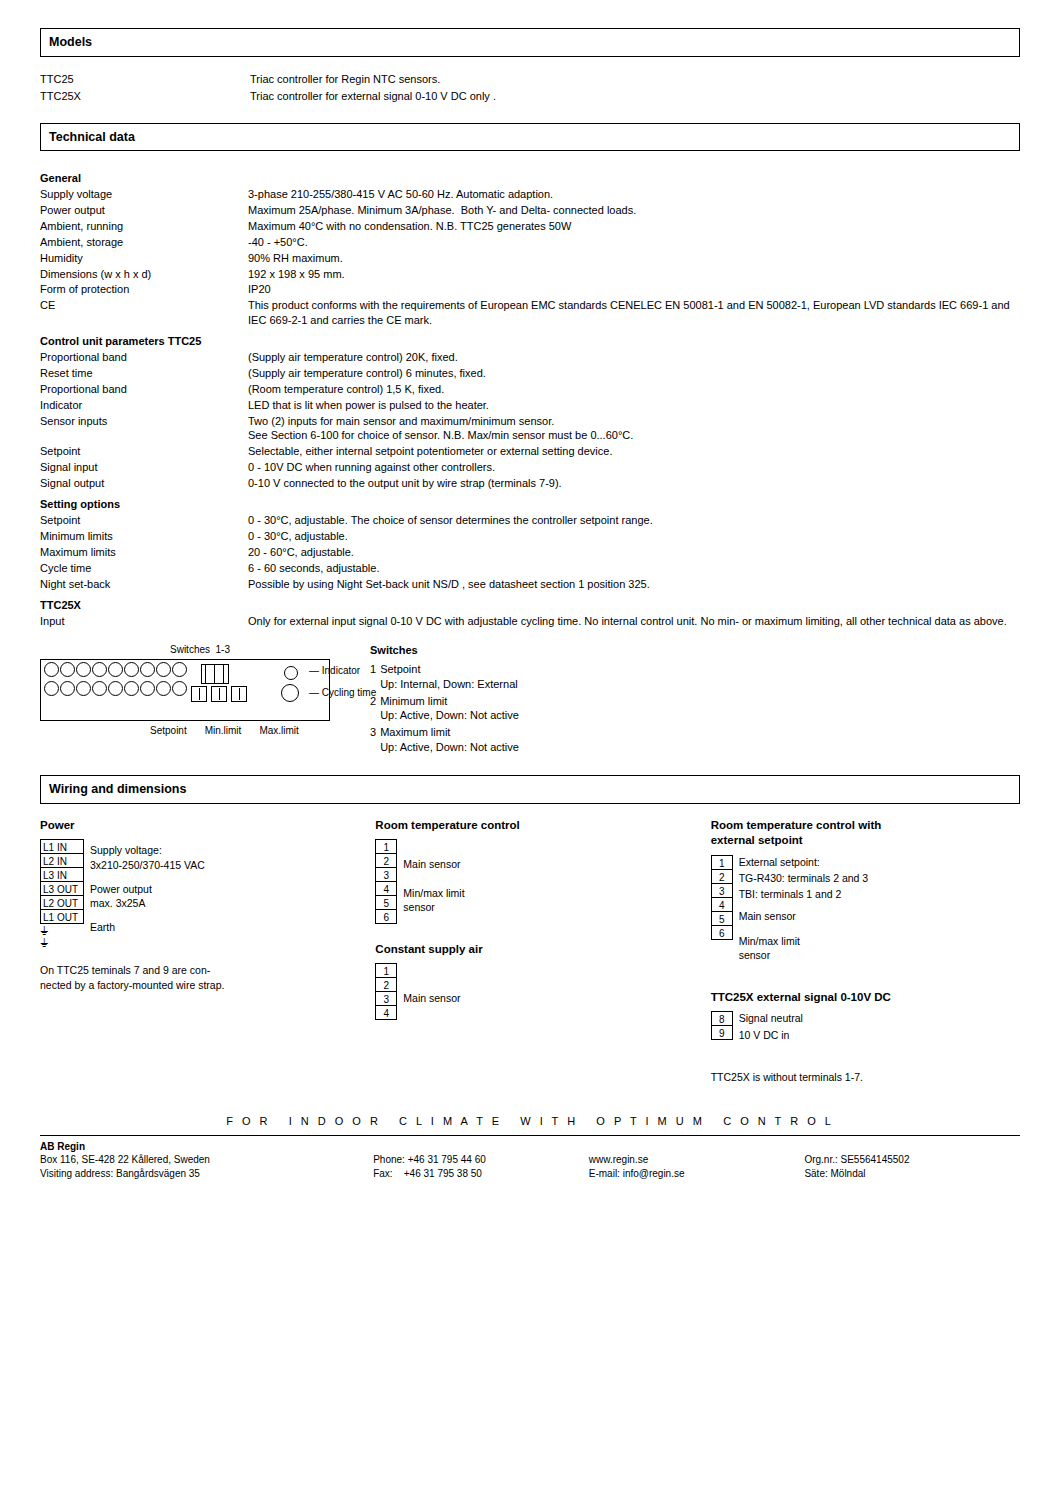Models
| TTC25 | Triac controller for Regin NTC sensors. |
| TTC25X | Triac controller for external signal 0-10 V DC only . |
Technical data
| General |
| Supply voltage | 3-phase 210-255/380-415 V AC 50-60 Hz. Automatic adaption. |
| Power output | Maximum 25A/phase. Minimum 3A/phase. Both Y- and Delta- connected loads. |
| Ambient, running | Maximum 40°C with no condensation. N.B. TTC25 generates 50W |
| Ambient, storage | -40 - +50°C. |
| Humidity | 90% RH maximum. |
| Dimensions (w x h x d) | 192 x 198 x 95 mm. |
| Form of protection | IP20 |
| CE | This product conforms with the requirements of European EMC standards CENELEC EN 50081-1 and EN 50082-1, European LVD standards IEC 669-1 and IEC 669-2-1 and carries the CE mark. |
| Control unit parameters TTC25 |
| Proportional band | (Supply air temperature control) 20K, fixed. |
| Reset time | (Supply air temperature control) 6 minutes, fixed. |
| Proportional band | (Room temperature control) 1,5 K, fixed. |
| Indicator | LED that is lit when power is pulsed to the heater. |
| Sensor inputs | Two (2) inputs for main sensor and maximum/minimum sensor. See Section 6-100 for choice of sensor. N.B. Max/min sensor must be 0...60°C. |
| Setpoint | Selectable, either internal setpoint potentiometer or external setting device. |
| Signal input | 0 - 10V DC when running against other controllers. |
| Signal output | 0-10 V connected to the output unit by wire strap (terminals 7-9). |
| Setting options |
| Setpoint | 0 - 30°C, adjustable. The choice of sensor determines the controller setpoint range. |
| Minimum limits | 0 - 30°C, adjustable. |
| Maximum limits | 20 - 60°C, adjustable. |
| Cycle time | 6 - 60 seconds, adjustable. |
| Night set-back | Possible by using Night Set-back unit NS/D , see datasheet section 1 position 325. |
| TTC25X |
| Input | Only for external input signal 0-10 V DC with adjustable cycling time. No internal control unit. No min- or maximum limiting, all other technical data as above. |
Switches 1-3
— Indicator
— Cycling time
Setpoint Min.limit Max.limit
Switches
| 1 | Setpoint Up: Internal, Down: External |
| 2 | Minimum limit Up: Active, Down: Not active |
| 3 | Maximum limit Up: Active, Down: Not active |
Wiring and dimensions
Power
L1 IN
L2 IN
L3 IN
L3 OUT
L2 OUT
L1 OUT
⏚
⏚
Supply voltage:
3x210-250/370-415 VAC
Power output
max. 3x25A
Earth
On TTC25 teminals 7 and 9 are con-
nected by a factory-mounted wire strap.
Room temperature control
1
2
3
4
5
6
Main sensor
Min/max limit
sensor
Constant supply air
1
2
3
4
Main sensor
Room temperature control with
external setpoint
1
2
3
4
5
6
External setpoint:
TG-R430: terminals 2 and 3
TBI: terminals 1 and 2
Main sensor
Min/max limit
sensor
TTC25X external signal 0-10V DC
8
9
Signal neutral
10 V DC in
TTC25X is without terminals 1-7.
F O R I N D O O R C L I M A T E W I T H O P T I M U M C O N T R O L
AB Regin
| Box 116, SE-428 22 Kållered, Sweden | Phone: +46 31 795 44 60 | www.regin.se | Org.nr.: SE5564145502 |
| Visiting address: Bangårdsvägen 35 | Fax: +46 31 795 38 50 | E-mail: info@regin.se | Säte: Mölndal |